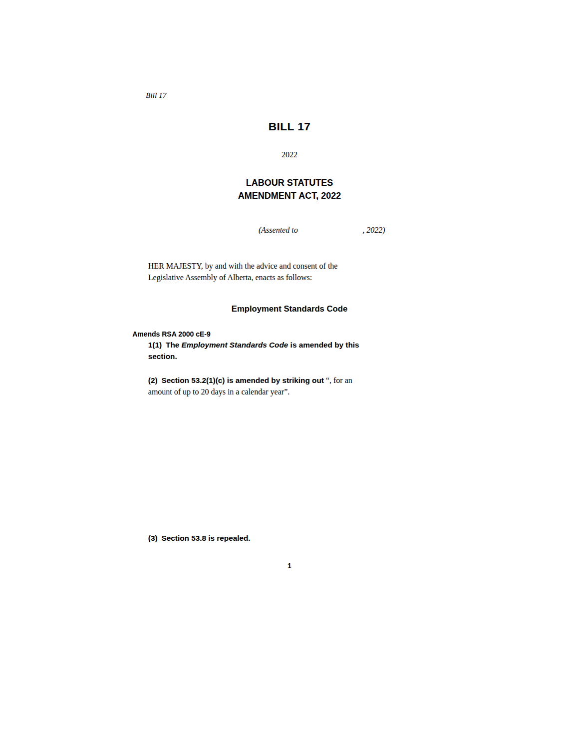Bill 17
BILL 17
2022
LABOUR STATUTES
AMENDMENT ACT, 2022
(Assented to , 2022)
HER MAJESTY, by and with the advice and consent of the Legislative Assembly of Alberta, enacts as follows:
Employment Standards Code
Amends RSA 2000 cE-9
1(1) The Employment Standards Code is amended by this section.
(2) Section 53.2(1)(c) is amended by striking out “, for an amount of up to 20 days in a calendar year”.
(3) Section 53.8 is repealed.
1